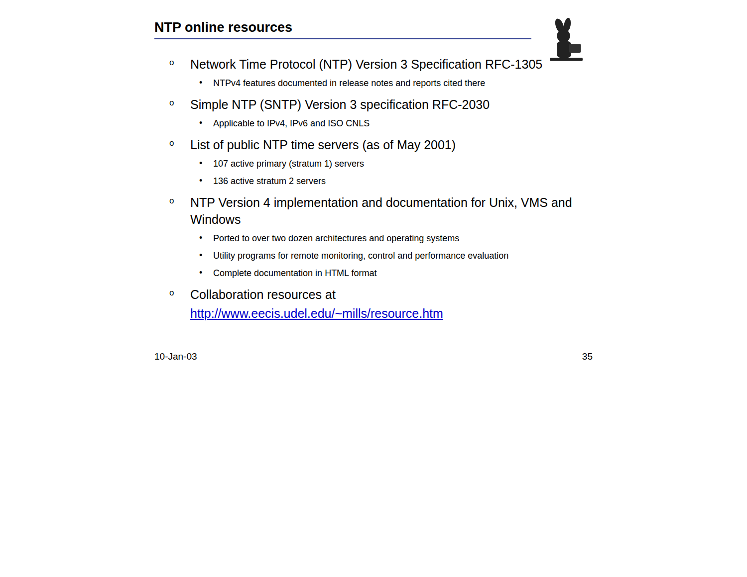NTP online resources
Network Time Protocol (NTP) Version 3 Specification RFC-1305
NTPv4 features documented in release notes and reports cited there
Simple NTP (SNTP) Version 3 specification RFC-2030
Applicable to IPv4, IPv6 and ISO CNLS
List of public NTP time servers (as of May 2001)
107 active primary (stratum 1) servers
136 active stratum 2 servers
NTP Version 4 implementation and documentation for Unix, VMS and Windows
Ported to over two dozen architectures and operating systems
Utility programs for remote monitoring, control and performance evaluation
Complete documentation in HTML format
Collaboration resources at
http://www.eecis.udel.edu/~mills/resource.htm
10-Jan-03 35